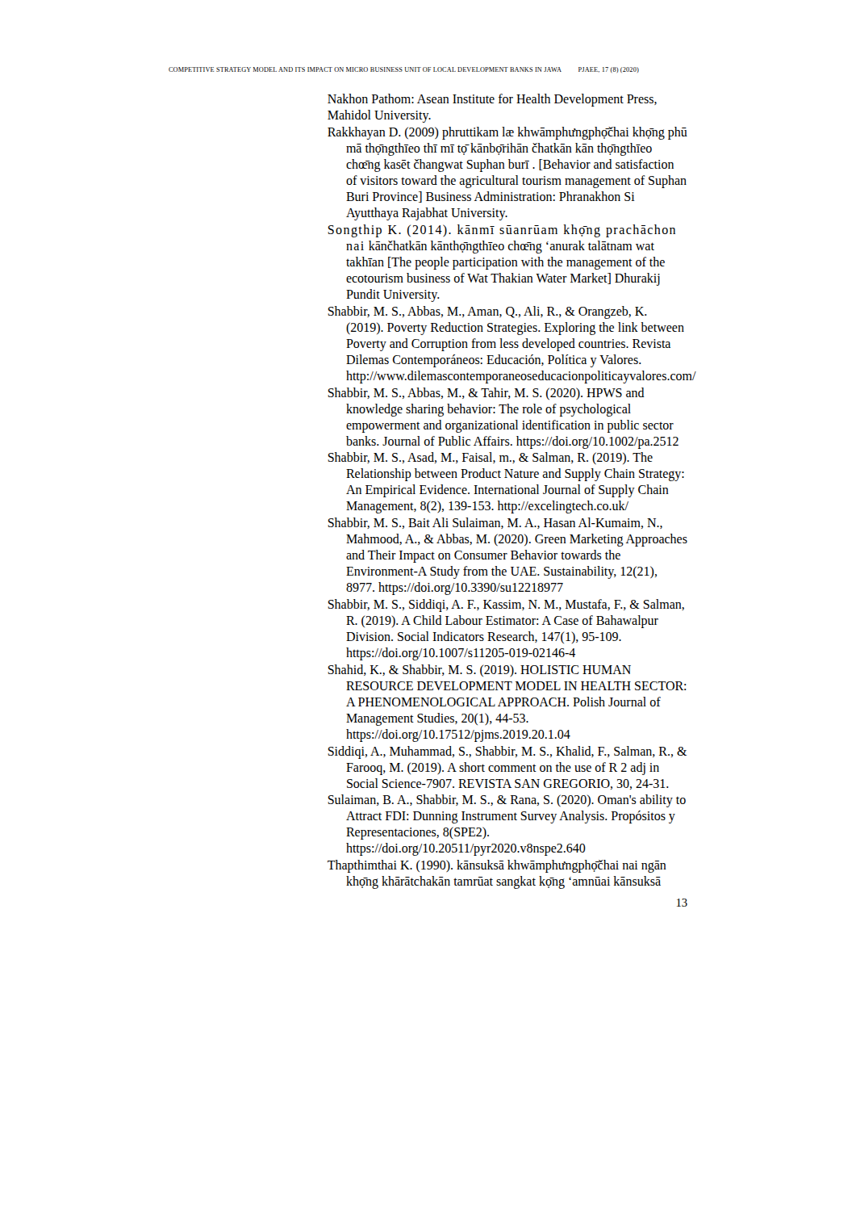COMPETITIVE STRATEGY MODEL AND ITS IMPACT ON MICRO BUSINESS UNIT OF LOCAL DEVELOPMENT BANKS IN JAWA PJAEE, 17 (8) (2020)
Nakhon Pathom: Asean Institute for Health Development Press, Mahidol University.
Rakkhayan D. (2009) phruttikam læ khwāmphưngphọ̄čhai khọ̄ng phū mā thọ̄ngthīeo thī mī tọ̄ kānbọ̄rihān čhatkān kān thọ̄ngthīeo chœ̄ng kasēt čhangwat Suphan burī . [Behavior and satisfaction of visitors toward the agricultural tourism management of Suphan Buri Province] Business Administration: Phranakhon Si Ayutthaya Rajabhat University.
Songthip K. (2014). kānmī sūanrūam khọ̄ng prachāchon nai kānčhatkān kānthọ̄ngthīeo chœ̄ng ʻanurak talātnam wat takhīan [The people participation with the management of the ecotourism business of Wat Thakian Water Market] Dhurakij Pundit University.
Shabbir, M. S., Abbas, M., Aman, Q., Ali, R., & Orangzeb, K. (2019). Poverty Reduction Strategies. Exploring the link between Poverty and Corruption from less developed countries. Revista Dilemas Contemporáneos: Educación, Política y Valores. http://www.dilemascontemporaneoseducacionpoliticayvalores.com/
Shabbir, M. S., Abbas, M., & Tahir, M. S. (2020). HPWS and knowledge sharing behavior: The role of psychological empowerment and organizational identification in public sector banks. Journal of Public Affairs. https://doi.org/10.1002/pa.2512
Shabbir, M. S., Asad, M., Faisal, m., & Salman, R. (2019). The Relationship between Product Nature and Supply Chain Strategy: An Empirical Evidence. International Journal of Supply Chain Management, 8(2), 139-153. http://excelingtech.co.uk/
Shabbir, M. S., Bait Ali Sulaiman, M. A., Hasan Al-Kumaim, N., Mahmood, A., & Abbas, M. (2020). Green Marketing Approaches and Their Impact on Consumer Behavior towards the Environment-A Study from the UAE. Sustainability, 12(21), 8977. https://doi.org/10.3390/su12218977
Shabbir, M. S., Siddiqi, A. F., Kassim, N. M., Mustafa, F., & Salman, R. (2019). A Child Labour Estimator: A Case of Bahawalpur Division. Social Indicators Research, 147(1), 95-109. https://doi.org/10.1007/s11205-019-02146-4
Shahid, K., & Shabbir, M. S. (2019). HOLISTIC HUMAN RESOURCE DEVELOPMENT MODEL IN HEALTH SECTOR: A PHENOMENOLOGICAL APPROACH. Polish Journal of Management Studies, 20(1), 44-53. https://doi.org/10.17512/pjms.2019.20.1.04
Siddiqi, A., Muhammad, S., Shabbir, M. S., Khalid, F., Salman, R., & Farooq, M. (2019). A short comment on the use of R 2 adj in Social Science-7907. REVISTA SAN GREGORIO, 30, 24-31.
Sulaiman, B. A., Shabbir, M. S., & Rana, S. (2020). Oman's ability to Attract FDI: Dunning Instrument Survey Analysis. Propósitos y Representaciones, 8(SPE2). https://doi.org/10.20511/pyr2020.v8nspe2.640
Thapthimthai K. (1990). kānsuksā khwāmphưngphọ̄čhai nai ngān khọ̄ng khārātchakān tamrūat sangkat kọ̄ng ʻamnūai kānsuksā
13